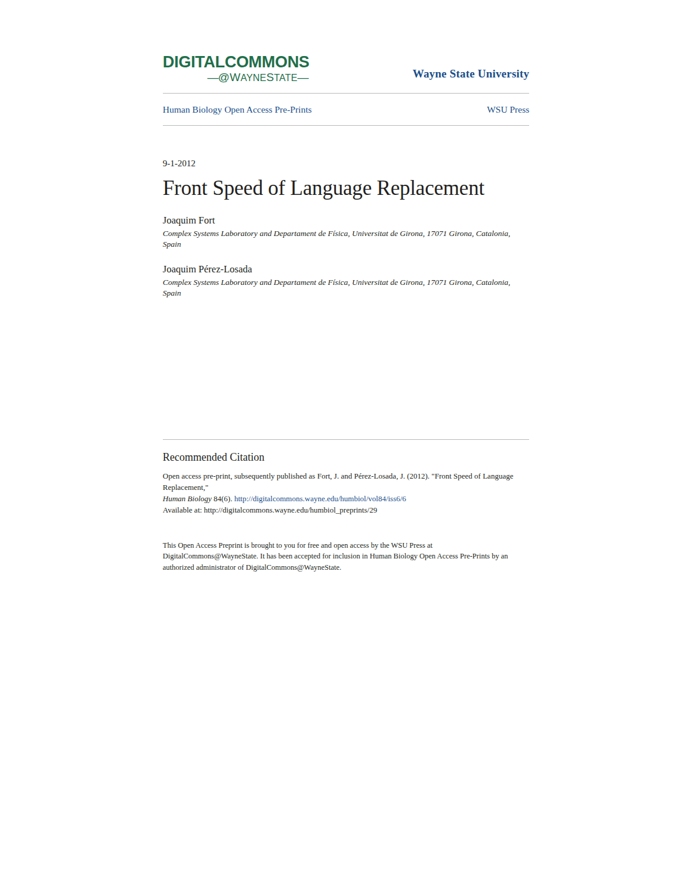DIGITALCOMMONS
—@WAYNESTATE—
Wayne State University
Human Biology Open Access Pre-Prints WSU Press
9-1-2012
Front Speed of Language Replacement
Joaquim Fort
Complex Systems Laboratory and Departament de Física, Universitat de Girona, 17071 Girona, Catalonia, Spain
Joaquim Pérez-Losada
Complex Systems Laboratory and Departament de Física, Universitat de Girona, 17071 Girona, Catalonia, Spain
Recommended Citation
Open access pre-print, subsequently published as Fort, J. and Pérez-Losada, J. (2012). "Front Speed of Language Replacement,"
Human Biology 84(6). http://digitalcommons.wayne.edu/humbiol/vol84/iss6/6
Available at: http://digitalcommons.wayne.edu/humbiol_preprints/29
This Open Access Preprint is brought to you for free and open access by the WSU Press at DigitalCommons@WayneState. It has been accepted for inclusion in Human Biology Open Access Pre-Prints by an authorized administrator of DigitalCommons@WayneState.